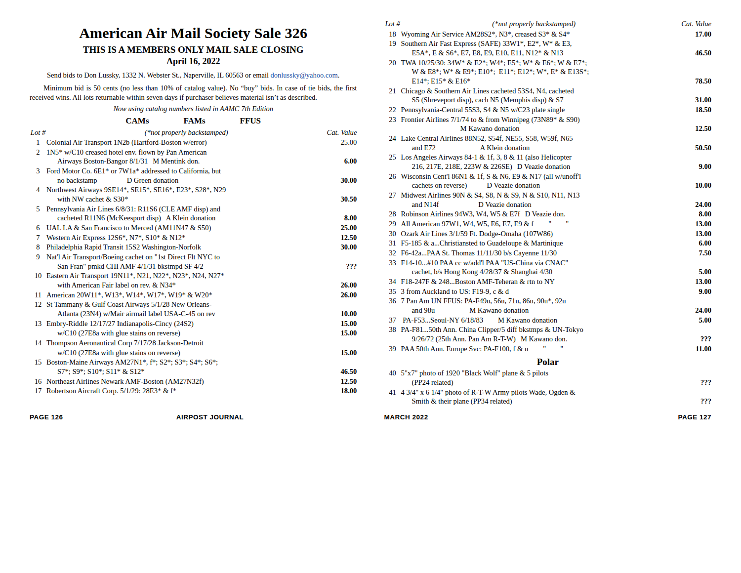American Air Mail Society Sale 326
THIS IS A MEMBERS ONLY MAIL SALE CLOSING
April 16, 2022
Send bids to Don Lussky, 1332 N. Webster St., Naperville, IL 60563 or email donlussky@yahoo.com.
Minimum bid is 50 cents (no less than 10% of catalog value). No “buy” bids. In case of tie bids, the first received wins. All lots returnable within seven days if purchaser believes material isn’t as described.
Now using catalog numbers listed in AAMC 7th Edition
CAMs FAMs FFUS
| Lot # | (*not properly backstamped) | Cat. Value |
| 1 | Colonial Air Transport 1N2b (Hartford-Boston w/error) | 25.00 |
| 2 | 1N5* w/C10 creased hotel env. flown by Pan American Airways Boston-Bangor 8/1/31 M Mentink don. | 6.00 |
| 3 | Ford Motor Co. 6E1* or 7W1a* addressed to California, but no backstamp D Green donation | 30.00 |
| 4 | Northwest Airways 9SE14*, SE15*, SE16*, E23*, S28*, N29 with NW cachet & S30* | 30.50 |
| 5 | Pennsylvania Air Lines 6/8/31: R11S6 (CLE AMF disp) and cacheted R11N6 (McKeesport disp) A Klein donation | 8.00 |
| 6 | UAL LA & San Francisco to Merced (AM11N47 & S50) | 25.00 |
| 7 | Western Air Express 12S6*, N7*, S10* & N12* | 12.50 |
| 8 | Philadelphia Rapid Transit 15S2 Washington-Norfolk | 30.00 |
| 9 | Nat'l Air Transport/Boeing cachet on "1st Direct Flt NYC to San Fran" pmkd CHI AMF 4/1/31 bkstmpd SF 4/2 | ??? |
| 10 | Eastern Air Transport 19N11*, N21, N22*, N23*, N24, N27* with American Fair label on rev. & N34* | 26.00 |
| 11 | American 20W11*, W13*, W14*, W17*, W19* & W20* | 26.00 |
| 12 | St Tammany & Gulf Coast Airways 5/1/28 New Orleans- Atlanta (23N4) w/Mair airmail label USA-C-45 on rev | 10.00 |
| 13 | Embry-Riddle 12/17/27 Indianapolis-Cincy (24S2) | 15.00 |
| | w/C10 (27E8a with glue stains on reverse) | 15.00 |
| 14 | Thompson Aeronautical Corp 7/17/28 Jackson-Detroit | |
| | w/C10 (27E8a with glue stains on reverse) | 15.00 |
| 15 | Boston-Maine Airways AM27N1*, f*; S2*; S3*; S4*; S6*; S7*; S9*; S10*; S11* & S12* | 46.50 |
| 16 | Northeast Airlines Newark AMF-Boston (AM27N32f) | 12.50 |
| 17 | Robertson Aircraft Corp. 5/1/29: 28E3* & f* | 18.00 |
Lot # (*not properly backstamped) Cat. Value
| 18 | Wyoming Air Service AM28S2*, N3*, creased S3* & S4* | 17.00 |
| 19 | Southern Air Fast Express (SAFE) 33W1*, E2*, W* & E3, E5A*, E & S6*, E7, E8, E9, E10, E11, N12* & N13 | 46.50 |
| 20 | TWA 10/25/30: 34W* & E2*; W4*; E5*; W* & E6*; W & E7*; W & E8*; W* & E9*; E10*; E11*; E12*; W*, E* & E13S*; E14*; E15* & E16* | 78.50 |
| 21 | Chicago & Southern Air Lines cacheted 53S4, N4, cacheted S5 (Shreveport disp), cach N5 (Memphis disp) & S7 | 31.00 |
| 22 | Pennsylvania-Central 55S3, S4 & N5 w/C23 plate single | 18.50 |
| 23 | Frontier Airlines 7/1/74 to & from Winnipeg (73N89* & S90) M Kawano donation | 12.50 |
| 24 | Lake Central Airlines 88N52, S54f, NE55, S58, W59f, N65 and E72 A Klein donation | 50.50 |
| 25 | Los Angeles Airways 84-1 & 1f, 3, 8 & 11 (also Helicopter 216, 217E, 218E, 223W & 226SE) D Veazie donation | 9.00 |
| 26 | Wisconsin Cent'l 86N1 & 1f, S & N6, E9 & N17 (all w/unoff'l cachets on reverse) D Veazie donation | 10.00 |
| 27 | Midwest Airlines 90N & S4, S8, N & S9, N & S10, N11, N13 and N14f D Veazie donation | 24.00 |
| 28 | Robinson Airlines 94W3, W4, W5 & E7f D Veazie don. | 8.00 |
| 29 | All American 97W1, W4, W5, E6, E7, E9 & f " " | 13.00 |
| 30 | Ozark Air Lines 3/1/59 Ft. Dodge-Omaha (107W86) | 13.00 |
| 31 | F5-185 & a...Christiansted to Guadeloupe & Martinique | 6.00 |
| 32 | F6-42a...PAA St. Thomas 11/11/30 b/s Cayenne 11/30 | 7.50 |
| 33 | F14-10...#10 PAA cc w/add'l PAA "US-China via CNAC" cachet, b/s Hong Kong 4/28/37 & Shanghai 4/30 | 5.00 |
| 34 | F18-247F & 248...Boston AMF-Teheran & rtn to NY | 13.00 |
| 35 | 3 from Auckland to US: F19-9, c & d | 9.00 |
| 36 | 7 Pan Am UN FFUS: PA-F49u, 56u, 71u, 86u, 90u*, 92u and 98u M Kawano donation | 24.00 |
| 37 | PA-F53...Seoul-NY 6/18/83 M Kawano donation | 5.00 |
| 38 | PA-F81...50th Ann. China Clipper/5 diff bkstmps & UN-Tokyo 9/26/72 (25th Ann. Pan Am R-T-W) M Kawano don. | ??? |
| 39 | PAA 50th Ann. Europe Svc: PA-F100, f & u " " | 11.00 |
Polar
| 40 | 5"x7" photo of 1920 "Black Wolf" plane & 5 pilots (PP24 related) | ??? |
| 41 | 4 3/4" x 6 1/4" photo of R-T-W Army pilots Wade, Ogden & Smith & their plane (PP34 related) | ??? |
PAGE 126 AIRPOST JOURNAL
MARCH 2022 PAGE 127